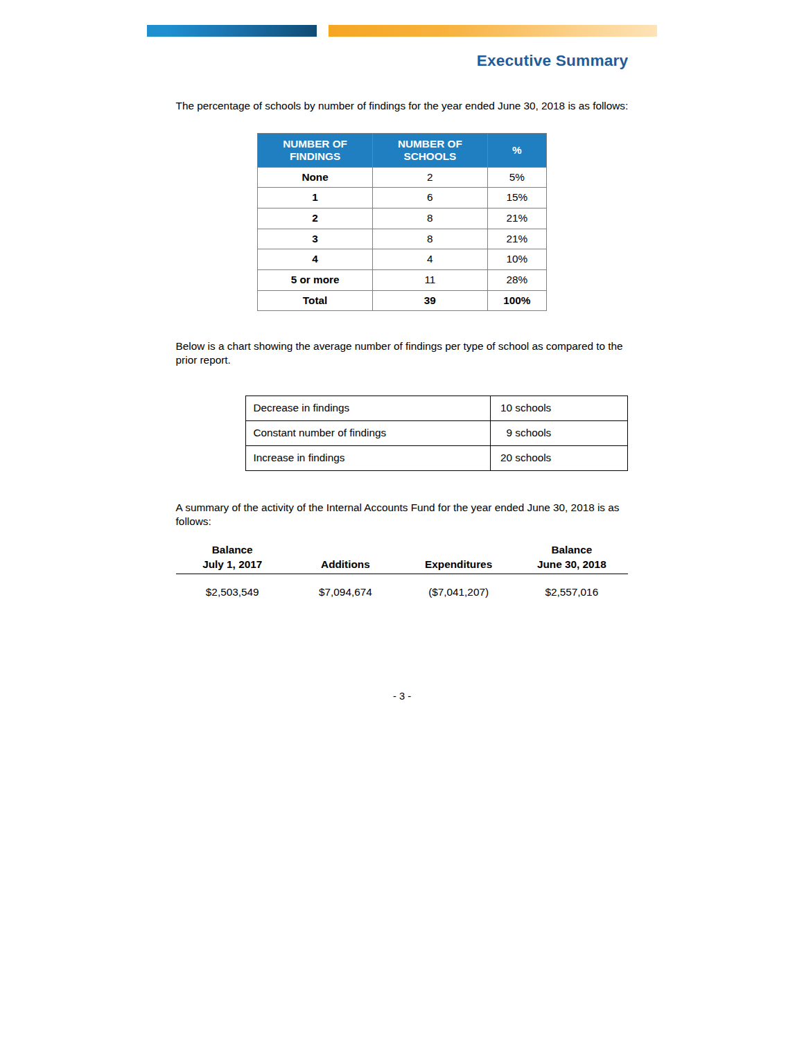Executive Summary
The percentage of schools by number of findings for the year ended June 30, 2018 is as follows:
| NUMBER OF FINDINGS | NUMBER OF SCHOOLS | % |
| --- | --- | --- |
| None | 2 | 5% |
| 1 | 6 | 15% |
| 2 | 8 | 21% |
| 3 | 8 | 21% |
| 4 | 4 | 10% |
| 5 or more | 11 | 28% |
| Total | 39 | 100% |
Below is a chart showing the average number of findings per type of school as compared to the prior report.
| Decrease in findings | 10 schools |
| Constant number of findings | 9 schools |
| Increase in findings | 20 schools |
A summary of the activity of the Internal Accounts Fund for the year ended June 30, 2018 is as follows:
| Balance | | | Balance |
| --- | --- | --- | --- |
| July 1, 2017 | Additions | Expenditures | June 30, 2018 |
| $2,503,549 | $7,094,674 | ($7,041,207) | $2,557,016 |
- 3 -